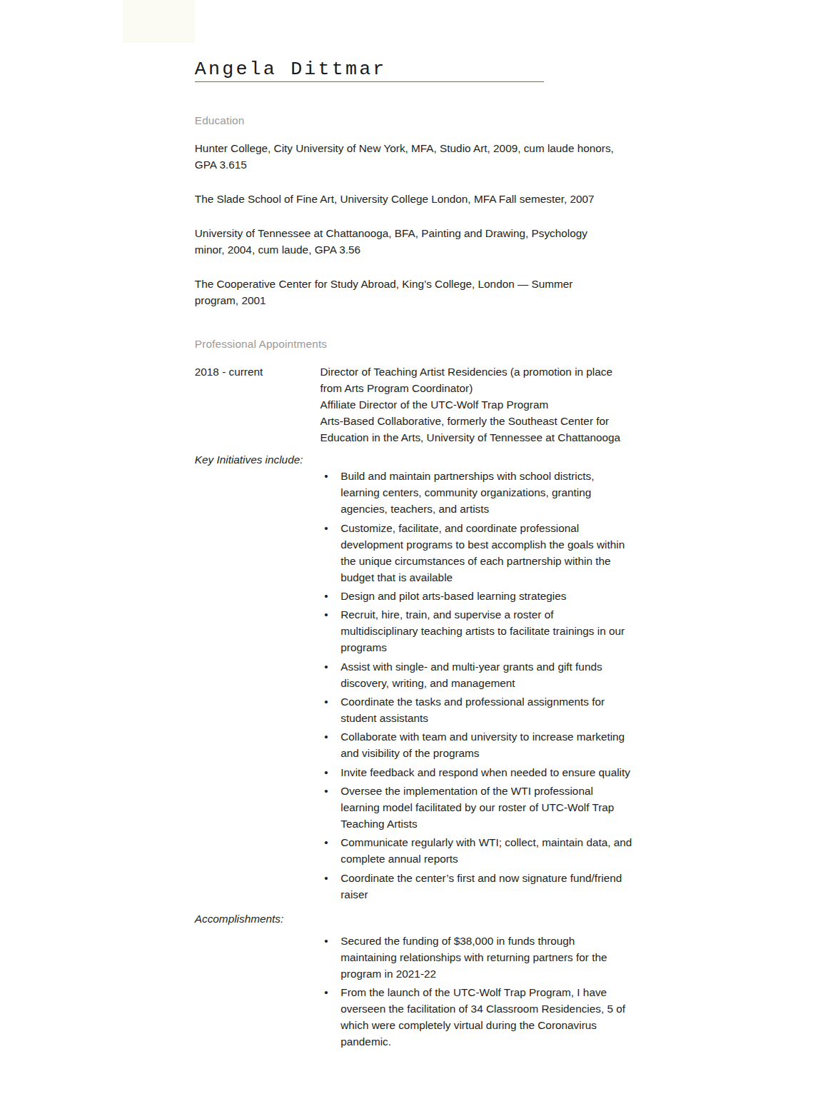Angela Dittmar
Education
Hunter College, City University of New York, MFA, Studio Art, 2009, cum laude honors, GPA 3.615
The Slade School of Fine Art, University College London, MFA Fall semester, 2007
University of Tennessee at Chattanooga, BFA, Painting and Drawing, Psychology minor, 2004, cum laude, GPA 3.56
The Cooperative Center for Study Abroad, King’s College, London — Summer program, 2001
Professional Appointments
2018 - current
Director of Teaching Artist Residencies (a promotion in place from Arts Program Coordinator)
Affiliate Director of the UTC-Wolf Trap Program
Arts-Based Collaborative, formerly the Southeast Center for Education in the Arts, University of Tennessee at Chattanooga
Key Initiatives include:
Build and maintain partnerships with school districts, learning centers, community organizations, granting agencies, teachers, and artists
Customize, facilitate, and coordinate professional development programs to best accomplish the goals within the unique circumstances of each partnership within the budget that is available
Design and pilot arts-based learning strategies
Recruit, hire, train, and supervise a roster of multidisciplinary teaching artists to facilitate trainings in our programs
Assist with single- and multi-year grants and gift funds discovery, writing, and management
Coordinate the tasks and professional assignments for student assistants
Collaborate with team and university to increase marketing and visibility of the programs
Invite feedback and respond when needed to ensure quality
Oversee the implementation of the WTI professional learning model facilitated by our roster of UTC-Wolf Trap Teaching Artists
Communicate regularly with WTI; collect, maintain data, and complete annual reports
Coordinate the center’s first and now signature fund/friend raiser
Accomplishments:
Secured the funding of $38,000 in funds through maintaining relationships with returning partners for the program in 2021-22
From the launch of the UTC-Wolf Trap Program, I have overseen the facilitation of 34 Classroom Residencies, 5 of which were completely virtual during the Coronavirus pandemic.